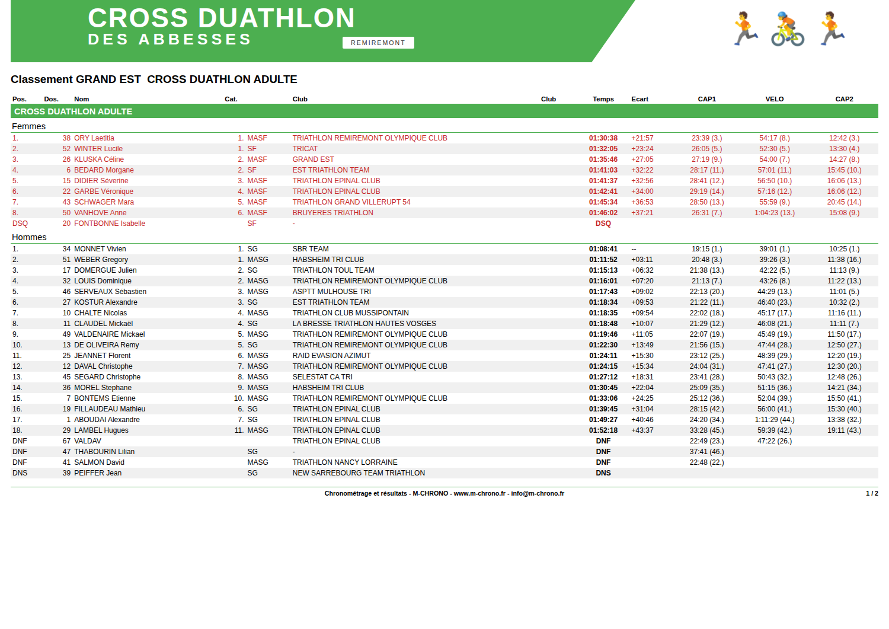CROSS DUATHLON
DES ABBESSES
REMIREMONT
🏃🚴🏃
Classement GRAND EST CROSS DUATHLON ADULTE
| Pos. | Dos. | Nom | Cat. | Club | Club | Temps | Ecart | CAP1 | VELO | CAP2 |
| --- | --- | --- | --- | --- | --- | --- | --- | --- | --- | --- |
| CROSS DUATHLON ADULTE |
| Femmes |
| 1. | 38 | ORY Laetitia | 1. | MASF | TRIATHLON REMIREMONT OLYMPIQUE CLUB | | 01:30:38 | +21:57 | 23:39 (3.) | 54:17 (8.) | 12:42 (3.) |
| 2. | 52 | WINTER Lucile | 1. | SF | TRICAT | | 01:32:05 | +23:24 | 26:05 (5.) | 52:30 (5.) | 13:30 (4.) |
| 3. | 26 | KLUSKA Céline | 2. | MASF | GRAND EST | | 01:35:46 | +27:05 | 27:19 (9.) | 54:00 (7.) | 14:27 (8.) |
| 4. | 6 | BEDARD Morgane | 2. | SF | EST TRIATHLON TEAM | | 01:41:03 | +32:22 | 28:17 (11.) | 57:01 (11.) | 15:45 (10.) |
| 5. | 15 | DIDIER Séverine | 3. | MASF | TRIATHLON EPINAL CLUB | | 01:41:37 | +32:56 | 28:41 (12.) | 56:50 (10.) | 16:06 (13.) |
| 6. | 22 | GARBE Véronique | 4. | MASF | TRIATHLON EPINAL CLUB | | 01:42:41 | +34:00 | 29:19 (14.) | 57:16 (12.) | 16:06 (12.) |
| 7. | 43 | SCHWAGER Mara | 5. | MASF | TRIATHLON GRAND VILLERUPT 54 | | 01:45:34 | +36:53 | 28:50 (13.) | 55:59 (9.) | 20:45 (14.) |
| 8. | 50 | VANHOVE Anne | 6. | MASF | BRUYERES TRIATHLON | | 01:46:02 | +37:21 | 26:31 (7.) | 1:04:23 (13.) | 15:08 (9.) |
| DSQ | 20 | FONTBONNE Isabelle | | SF | - | | DSQ | | | | |
| Hommes |
| 1. | 34 | MONNET Vivien | 1. | SG | SBR TEAM | | 01:08:41 | -- | 19:15 (1.) | 39:01 (1.) | 10:25 (1.) |
| 2. | 51 | WEBER Gregory | 1. | MASG | HABSHEIM TRI CLUB | | 01:11:52 | +03:11 | 20:48 (3.) | 39:26 (3.) | 11:38 (16.) |
| 3. | 17 | DOMERGUE Julien | 2. | SG | TRIATHLON TOUL TEAM | | 01:15:13 | +06:32 | 21:38 (13.) | 42:22 (5.) | 11:13 (9.) |
| 4. | 32 | LOUIS Dominique | 2. | MASG | TRIATHLON REMIREMONT OLYMPIQUE CLUB | | 01:16:01 | +07:20 | 21:13 (7.) | 43:26 (8.) | 11:22 (13.) |
| 5. | 46 | SERVEAUX Sébastien | 3. | MASG | ASPTT MULHOUSE TRI | | 01:17:43 | +09:02 | 22:13 (20.) | 44:29 (13.) | 11:01 (5.) |
| 6. | 27 | KOSTUR Alexandre | 3. | SG | EST TRIATHLON TEAM | | 01:18:34 | +09:53 | 21:22 (11.) | 46:40 (23.) | 10:32 (2.) |
| 7. | 10 | CHALTE Nicolas | 4. | MASG | TRIATHLON CLUB MUSSIPONTAIN | | 01:18:35 | +09:54 | 22:02 (18.) | 45:17 (17.) | 11:16 (11.) |
| 8. | 11 | CLAUDEL Mickaël | 4. | SG | LA BRESSE TRIATHLON HAUTES VOSGES | | 01:18:48 | +10:07 | 21:29 (12.) | 46:08 (21.) | 11:11 (7.) |
| 9. | 49 | VALDENAIRE Mickael | 5. | MASG | TRIATHLON REMIREMONT OLYMPIQUE CLUB | | 01:19:46 | +11:05 | 22:07 (19.) | 45:49 (19.) | 11:50 (17.) |
| 10. | 13 | DE OLIVEIRA Remy | 5. | SG | TRIATHLON REMIREMONT OLYMPIQUE CLUB | | 01:22:30 | +13:49 | 21:56 (15.) | 47:44 (28.) | 12:50 (27.) |
| 11. | 25 | JEANNET Florent | 6. | MASG | RAID EVASION AZIMUT | | 01:24:11 | +15:30 | 23:12 (25.) | 48:39 (29.) | 12:20 (19.) |
| 12. | 12 | DAVAL Christophe | 7. | MASG | TRIATHLON REMIREMONT OLYMPIQUE CLUB | | 01:24:15 | +15:34 | 24:04 (31.) | 47:41 (27.) | 12:30 (20.) |
| 13. | 45 | SEGARD Christophe | 8. | MASG | SELESTAT CA TRI | | 01:27:12 | +18:31 | 23:41 (28.) | 50:43 (32.) | 12:48 (26.) |
| 14. | 36 | MOREL Stephane | 9. | MASG | HABSHEIM TRI CLUB | | 01:30:45 | +22:04 | 25:09 (35.) | 51:15 (36.) | 14:21 (34.) |
| 15. | 7 | BONTEMS Etienne | 10. | MASG | TRIATHLON REMIREMONT OLYMPIQUE CLUB | | 01:33:06 | +24:25 | 25:12 (36.) | 52:04 (39.) | 15:50 (41.) |
| 16. | 19 | FILLAUDEAU Mathieu | 6. | SG | TRIATHLON EPINAL CLUB | | 01:39:45 | +31:04 | 28:15 (42.) | 56:00 (41.) | 15:30 (40.) |
| 17. | 1 | ABOUDAI Alexandre | 7. | SG | TRIATHLON EPINAL CLUB | | 01:49:27 | +40:46 | 24:20 (34.) | 1:11:29 (44.) | 13:38 (32.) |
| 18. | 29 | LAMBEL Hugues | 11. | MASG | TRIATHLON EPINAL CLUB | | 01:52:18 | +43:37 | 33:28 (45.) | 59:39 (42.) | 19:11 (43.) |
| DNF | 67 | VALDAV | | | TRIATHLON EPINAL CLUB | | DNF | | 22:49 (23.) | 47:22 (26.) | |
| DNF | 47 | THABOURIN Lilian | | SG | - | | DNF | | 37:41 (46.) | | |
| DNF | 41 | SALMON David | | MASG | TRIATHLON NANCY LORRAINE | | DNF | | 22:48 (22.) | | |
| DNS | 39 | PEIFFER Jean | | SG | NEW SARREBOURG TEAM TRIATHLON | | DNS | | | | |
Chronométrage et résultats - M-CHRONO - www.m-chrono.fr - info@m-chrono.fr 1 / 2